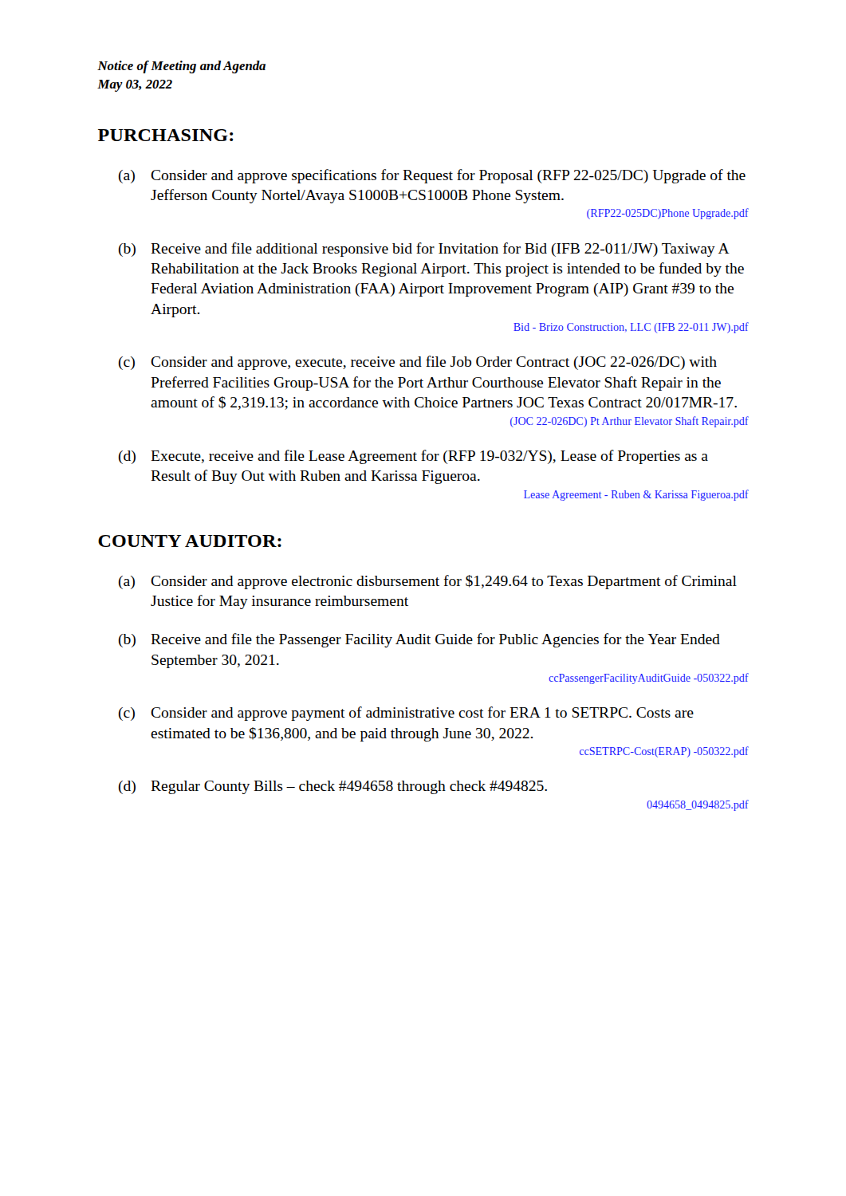Notice of Meeting and Agenda
May 03, 2022
PURCHASING:
(a) Consider and approve specifications for Request for Proposal (RFP 22-025/DC) Upgrade of the Jefferson County Nortel/Avaya S1000B+CS1000B Phone System. (RFP22-025DC)Phone Upgrade.pdf
(b) Receive and file additional responsive bid for Invitation for Bid (IFB 22-011/JW) Taxiway A Rehabilitation at the Jack Brooks Regional Airport. This project is intended to be funded by the Federal Aviation Administration (FAA) Airport Improvement Program (AIP) Grant #39 to the Airport. Bid - Brizo Construction, LLC (IFB 22-011 JW).pdf
(c) Consider and approve, execute, receive and file Job Order Contract (JOC 22-026/DC) with Preferred Facilities Group-USA for the Port Arthur Courthouse Elevator Shaft Repair in the amount of $ 2,319.13; in accordance with Choice Partners JOC Texas Contract 20/017MR-17. (JOC 22-026DC) Pt Arthur Elevator Shaft Repair.pdf
(d) Execute, receive and file Lease Agreement for (RFP 19-032/YS), Lease of Properties as a Result of Buy Out with Ruben and Karissa Figueroa. Lease Agreement - Ruben & Karissa Figueroa.pdf
COUNTY AUDITOR:
(a) Consider and approve electronic disbursement for $1,249.64 to Texas Department of Criminal Justice for May insurance reimbursement
(b) Receive and file the Passenger Facility Audit Guide for Public Agencies for the Year Ended September 30, 2021. ccPassengerFacilityAuditGuide -050322.pdf
(c) Consider and approve payment of administrative cost for ERA 1 to SETRPC. Costs are estimated to be $136,800, and be paid through June 30, 2022. ccSETRPC-Cost(ERAP) -050322.pdf
(d) Regular County Bills – check #494658 through check #494825. 0494658_0494825.pdf